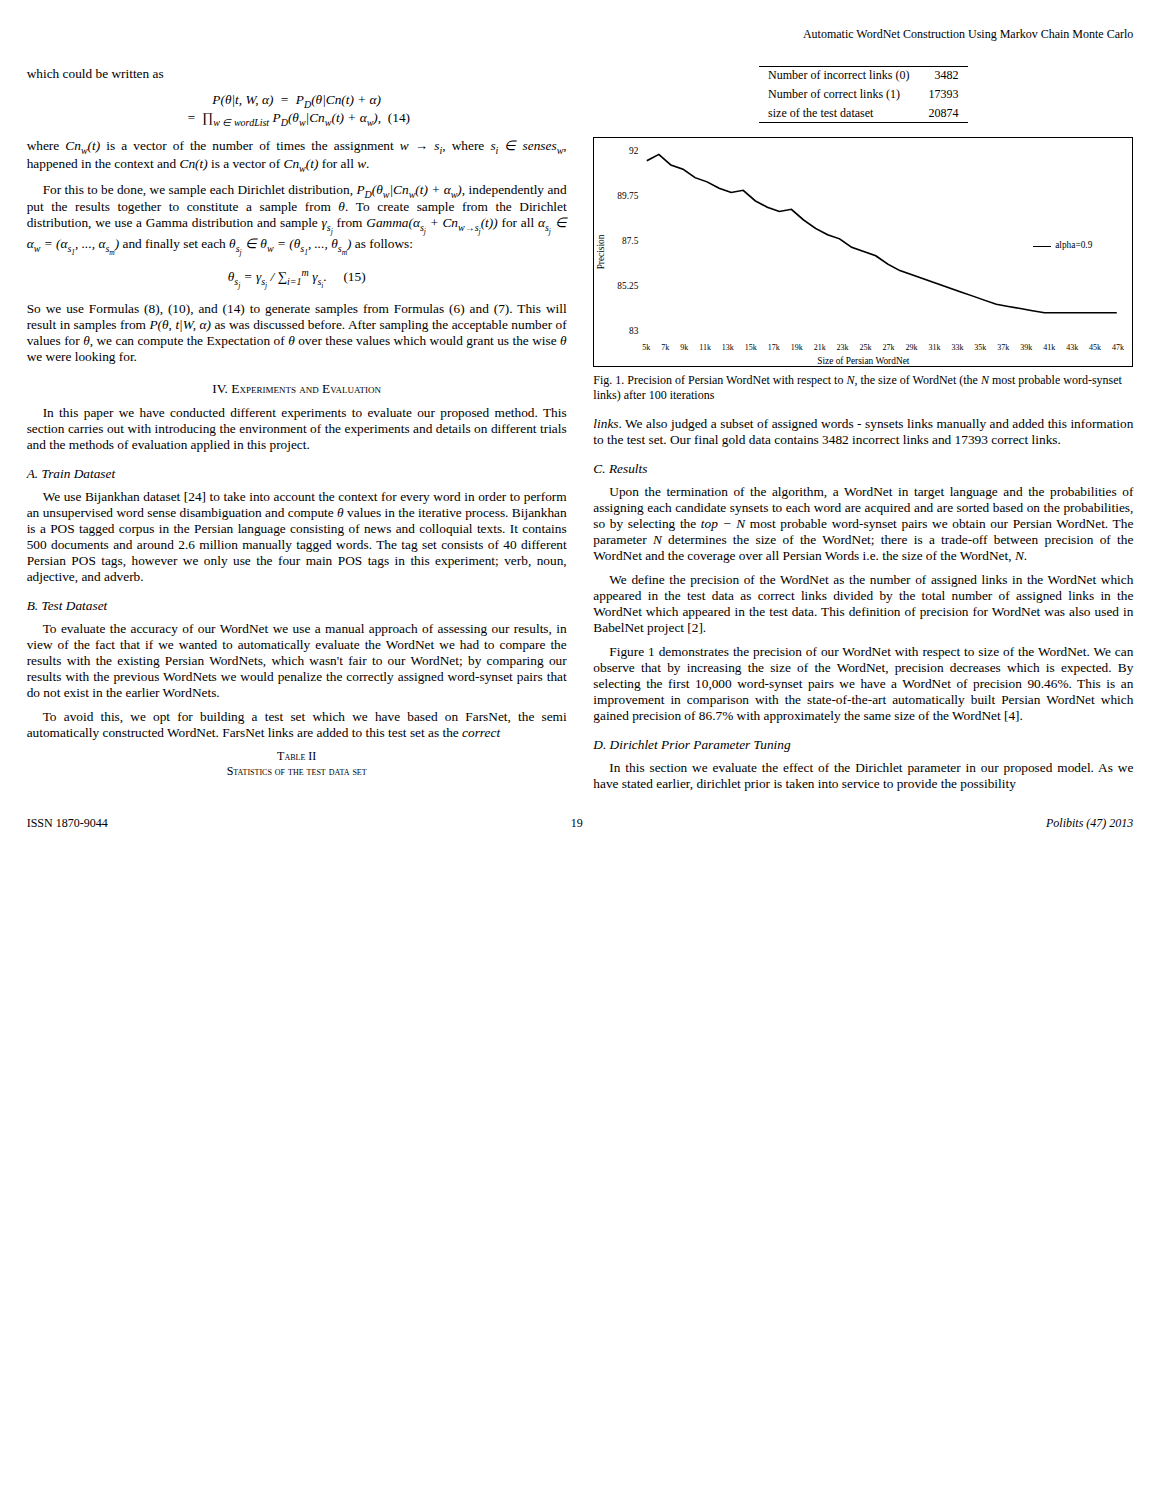Automatic WordNet Construction Using Markov Chain Monte Carlo
which could be written as
P(θ|t, W, α) = PD(θ|Cn(t) + α)
= ∏w ∈ wordList PD(θw|Cnw(t) + αw), (14)
where Cnw(t) is a vector of the number of times the assignment w → si, where si ∈ sensesw, happened in the context and Cn(t) is a vector of Cnw(t) for all w.
For this to be done, we sample each Dirichlet distribution, PD(θw|Cnw(t) + αw), independently and put the results together to constitute a sample from θ. To create sample from the Dirichlet distribution, we use a Gamma distribution and sample γsj from Gamma(αsj + Cnw→sj(t)) for all αsj ∈ αw = (αs1, ..., αsm) and finally set each θsj ∈ θw = (θs1, ..., θsm) as follows:
θsj = γsj / ∑i=1m γsi. (15)
So we use Formulas (8), (10), and (14) to generate samples from Formulas (6) and (7). This will result in samples from P(θ, t|W, α) as was discussed before. After sampling the acceptable number of values for θ, we can compute the Expectation of θ over these values which would grant us the wise θ we were looking for.
IV. Experiments and Evaluation
In this paper we have conducted different experiments to evaluate our proposed method. This section carries out with introducing the environment of the experiments and details on different trials and the methods of evaluation applied in this project.
A. Train Dataset
We use Bijankhan dataset [24] to take into account the context for every word in order to perform an unsupervised word sense disambiguation and compute θ values in the iterative process. Bijankhan is a POS tagged corpus in the Persian language consisting of news and colloquial texts. It contains 500 documents and around 2.6 million manually tagged words. The tag set consists of 40 different Persian POS tags, however we only use the four main POS tags in this experiment; verb, noun, adjective, and adverb.
B. Test Dataset
To evaluate the accuracy of our WordNet we use a manual approach of assessing our results, in view of the fact that if we wanted to automatically evaluate the WordNet we had to compare the results with the existing Persian WordNets, which wasn't fair to our WordNet; by comparing our results with the previous WordNets we would penalize the correctly assigned word-synset pairs that do not exist in the earlier WordNets.
To avoid this, we opt for building a test set which we have based on FarsNet, the semi automatically constructed WordNet. FarsNet links are added to this test set as the correct
Table II Statistics of the test data set
| Number of incorrect links (0) | 3482 |
| Number of correct links (1) | 17393 |
| size of the test dataset | 20874 |
Precision
92
89.75
87.5
85.25
83
alpha=0.9
5k 7k 9k 11k 13k 15k 17k 19k 21k 23k 25k 27k 29k 31k 33k 35k 37k 39k 41k 43k 45k 47k
Size of Persian WordNet
Fig. 1. Precision of Persian WordNet with respect to N, the size of WordNet (the N most probable word-synset links) after 100 iterations
links. We also judged a subset of assigned words - synsets links manually and added this information to the test set. Our final gold data contains 3482 incorrect links and 17393 correct links.
C. Results
Upon the termination of the algorithm, a WordNet in target language and the probabilities of assigning each candidate synsets to each word are acquired and are sorted based on the probabilities, so by selecting the top − N most probable word-synset pairs we obtain our Persian WordNet. The parameter N determines the size of the WordNet; there is a trade-off between precision of the WordNet and the coverage over all Persian Words i.e. the size of the WordNet, N.
We define the precision of the WordNet as the number of assigned links in the WordNet which appeared in the test data as correct links divided by the total number of assigned links in the WordNet which appeared in the test data. This definition of precision for WordNet was also used in BabelNet project [2].
Figure 1 demonstrates the precision of our WordNet with respect to size of the WordNet. We can observe that by increasing the size of the WordNet, precision decreases which is expected. By selecting the first 10,000 word-synset pairs we have a WordNet of precision 90.46%. This is an improvement in comparison with the state-of-the-art automatically built Persian WordNet which gained precision of 86.7% with approximately the same size of the WordNet [4].
D. Dirichlet Prior Parameter Tuning
In this section we evaluate the effect of the Dirichlet parameter in our proposed model. As we have stated earlier, dirichlet prior is taken into service to provide the possibility
ISSN 1870-9044
19
Polibits (47) 2013